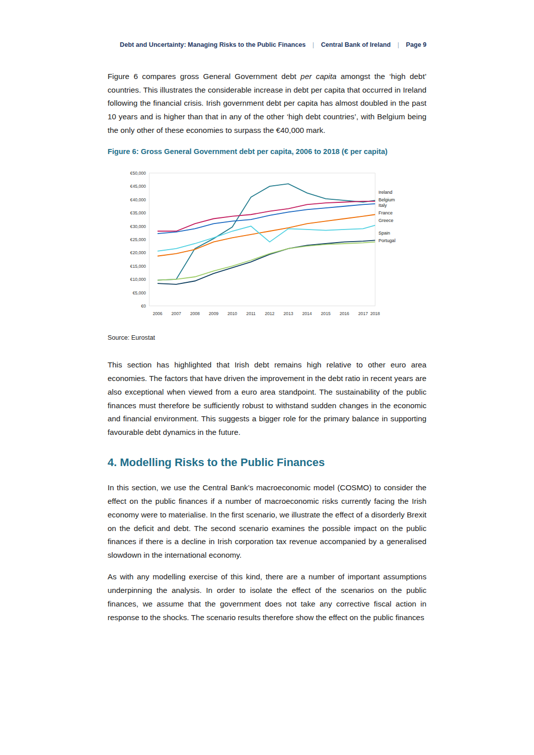Debt and Uncertainty: Managing Risks to the Public Finances | Central Bank of Ireland | Page 9
Figure 6 compares gross General Government debt per capita amongst the ‘high debt’ countries. This illustrates the considerable increase in debt per capita that occurred in Ireland following the financial crisis. Irish government debt per capita has almost doubled in the past 10 years and is higher than that in any of the other ‘high debt countries’, with Belgium being the only other of these economies to surpass the €40,000 mark.
Figure 6: Gross General Government debt per capita, 2006 to 2018 (€ per capita)
€50,000 €45,000 €40,000 €35,000 €30,000 €25,000 €20,000 €15,000 €10,000 €5,000 €0 2006 2007 2008 2009 2010 2011 2012 2013 2014 2015 2016 2017 2018 Ireland Belgium Italy France Greece Spain Portugal
Source: Eurostat
This section has highlighted that Irish debt remains high relative to other euro area economies. The factors that have driven the improvement in the debt ratio in recent years are also exceptional when viewed from a euro area standpoint. The sustainability of the public finances must therefore be sufficiently robust to withstand sudden changes in the economic and financial environment. This suggests a bigger role for the primary balance in supporting favourable debt dynamics in the future.
4. Modelling Risks to the Public Finances
In this section, we use the Central Bank’s macroeconomic model (COSMO) to consider the effect on the public finances if a number of macroeconomic risks currently facing the Irish economy were to materialise. In the first scenario, we illustrate the effect of a disorderly Brexit on the deficit and debt. The second scenario examines the possible impact on the public finances if there is a decline in Irish corporation tax revenue accompanied by a generalised slowdown in the international economy.
As with any modelling exercise of this kind, there are a number of important assumptions underpinning the analysis. In order to isolate the effect of the scenarios on the public finances, we assume that the government does not take any corrective fiscal action in response to the shocks. The scenario results therefore show the effect on the public finances